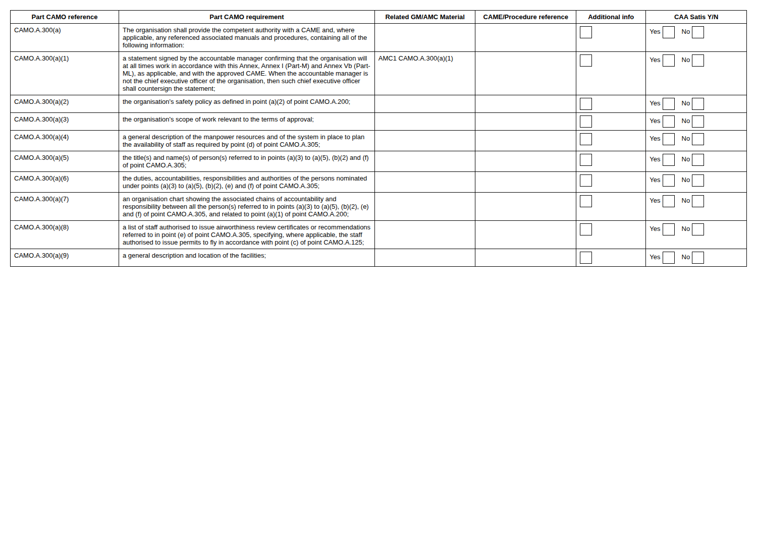| Part CAMO reference | Part CAMO requirement | Related GM/AMC Material | CAME/Procedure reference | Additional info | CAA Satis Y/N |
| --- | --- | --- | --- | --- | --- |
| CAMO.A.300(a) | The organisation shall provide the competent authority with a CAME and, where applicable, any referenced associated manuals and procedures, containing all of the following information: | | | | Yes No |
| CAMO.A.300(a)(1) | a statement signed by the accountable manager confirming that the organisation will at all times work in accordance with this Annex, Annex I (Part-M) and Annex Vb (Part-ML), as applicable, and with the approved CAME. When the accountable manager is not the chief executive officer of the organisation, then such chief executive officer shall countersign the statement; | AMC1 CAMO.A.300(a)(1) | | | Yes No |
| CAMO.A.300(a)(2) | the organisation's safety policy as defined in point (a)(2) of point CAMO.A.200; | | | | Yes No |
| CAMO.A.300(a)(3) | the organisation's scope of work relevant to the terms of approval; | | | | Yes No |
| CAMO.A.300(a)(4) | a general description of the manpower resources and of the system in place to plan the availability of staff as required by point (d) of point CAMO.A.305; | | | | Yes No |
| CAMO.A.300(a)(5) | the title(s) and name(s) of person(s) referred to in points (a)(3) to (a)(5), (b)(2) and (f) of point CAMO.A.305; | | | | Yes No |
| CAMO.A.300(a)(6) | the duties, accountabilities, responsibilities and authorities of the persons nominated under points (a)(3) to (a)(5), (b)(2), (e) and (f) of point CAMO.A.305; | | | | Yes No |
| CAMO.A.300(a)(7) | an organisation chart showing the associated chains of accountability and responsibility between all the person(s) referred to in points (a)(3) to (a)(5), (b)(2), (e) and (f) of point CAMO.A.305, and related to point (a)(1) of point CAMO.A.200; | | | | Yes No |
| CAMO.A.300(a)(8) | a list of staff authorised to issue airworthiness review certificates or recommendations referred to in point (e) of point CAMO.A.305, specifying, where applicable, the staff authorised to issue permits to fly in accordance with point (c) of point CAMO.A.125; | | | | Yes No |
| CAMO.A.300(a)(9) | a general description and location of the facilities; | | | | Yes No |